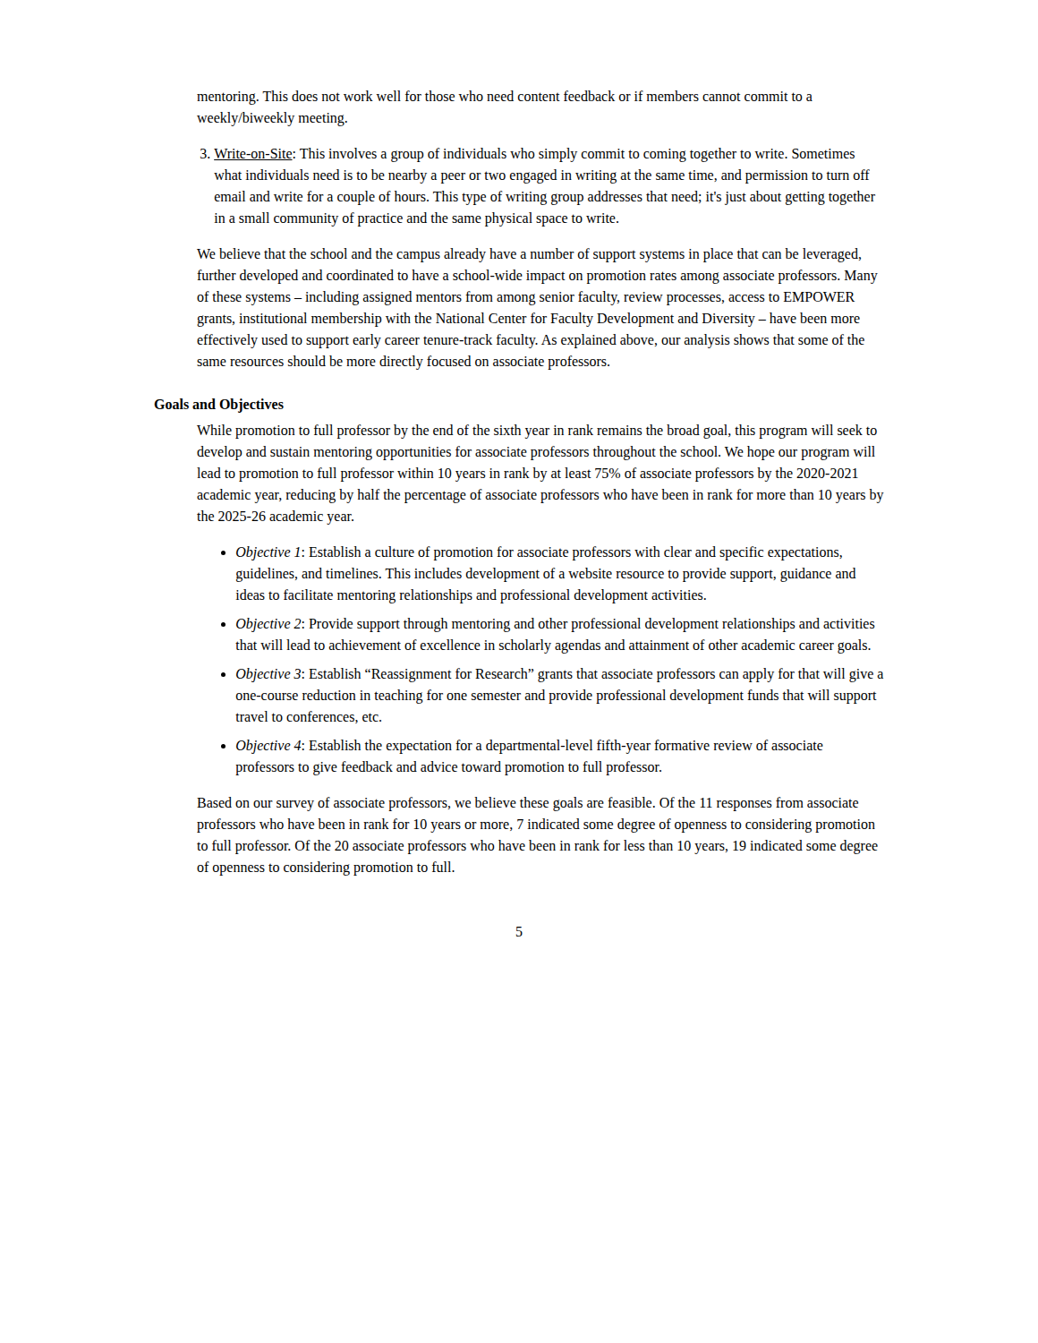mentoring. This does not work well for those who need content feedback or if members cannot commit to a weekly/biweekly meeting.
Write-on-Site: This involves a group of individuals who simply commit to coming together to write. Sometimes what individuals need is to be nearby a peer or two engaged in writing at the same time, and permission to turn off email and write for a couple of hours. This type of writing group addresses that need; it's just about getting together in a small community of practice and the same physical space to write.
We believe that the school and the campus already have a number of support systems in place that can be leveraged, further developed and coordinated to have a school-wide impact on promotion rates among associate professors. Many of these systems – including assigned mentors from among senior faculty, review processes, access to EMPOWER grants, institutional membership with the National Center for Faculty Development and Diversity – have been more effectively used to support early career tenure-track faculty. As explained above, our analysis shows that some of the same resources should be more directly focused on associate professors.
Goals and Objectives
While promotion to full professor by the end of the sixth year in rank remains the broad goal, this program will seek to develop and sustain mentoring opportunities for associate professors throughout the school. We hope our program will lead to promotion to full professor within 10 years in rank by at least 75% of associate professors by the 2020-2021 academic year, reducing by half the percentage of associate professors who have been in rank for more than 10 years by the 2025-26 academic year.
Objective 1: Establish a culture of promotion for associate professors with clear and specific expectations, guidelines, and timelines. This includes development of a website resource to provide support, guidance and ideas to facilitate mentoring relationships and professional development activities.
Objective 2: Provide support through mentoring and other professional development relationships and activities that will lead to achievement of excellence in scholarly agendas and attainment of other academic career goals.
Objective 3: Establish “Reassignment for Research” grants that associate professors can apply for that will give a one-course reduction in teaching for one semester and provide professional development funds that will support travel to conferences, etc.
Objective 4: Establish the expectation for a departmental-level fifth-year formative review of associate professors to give feedback and advice toward promotion to full professor.
Based on our survey of associate professors, we believe these goals are feasible. Of the 11 responses from associate professors who have been in rank for 10 years or more, 7 indicated some degree of openness to considering promotion to full professor. Of the 20 associate professors who have been in rank for less than 10 years, 19 indicated some degree of openness to considering promotion to full.
5